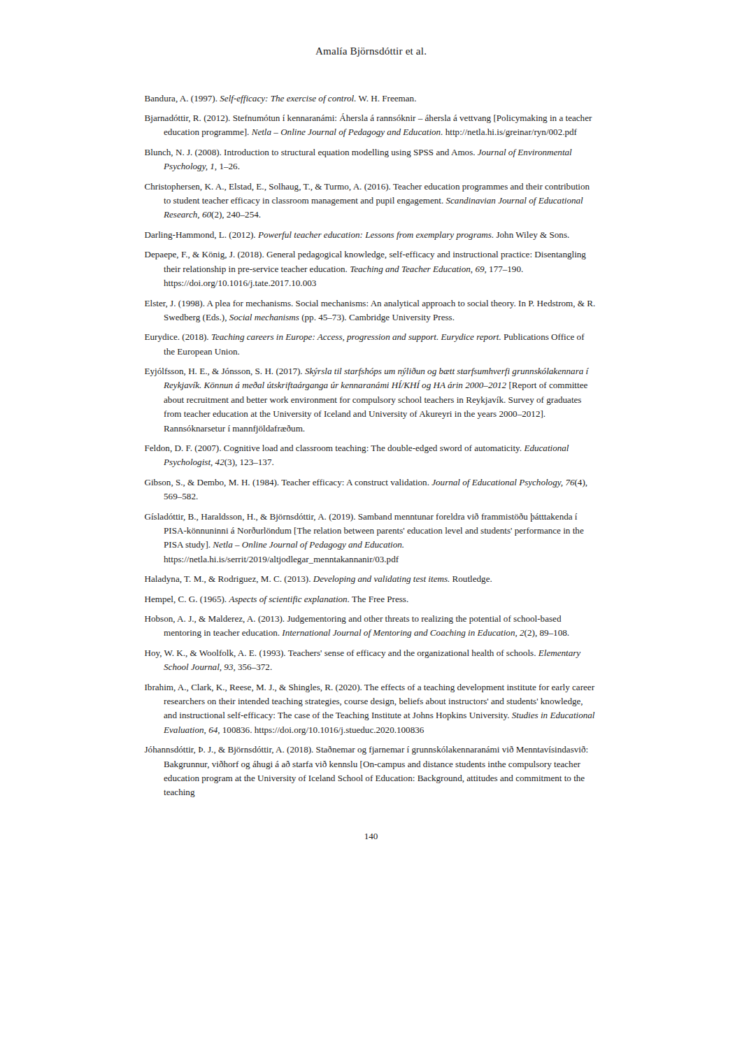Amalía Björnsdóttir et al.
Bandura, A. (1997). Self-efficacy: The exercise of control. W. H. Freeman.
Bjarnadóttir, R. (2012). Stefnumótun í kennaranámi: Áhersla á rannsóknir – áhersla á vettvang [Policymaking in a teacher education programme]. Netla – Online Journal of Pedagogy and Education. http://netla.hi.is/greinar/ryn/002.pdf
Blunch, N. J. (2008). Introduction to structural equation modelling using SPSS and Amos. Journal of Environmental Psychology, 1, 1–26.
Christophersen, K. A., Elstad, E., Solhaug, T., & Turmo, A. (2016). Teacher education programmes and their contribution to student teacher efficacy in classroom management and pupil engagement. Scandinavian Journal of Educational Research, 60(2), 240–254.
Darling-Hammond, L. (2012). Powerful teacher education: Lessons from exemplary programs. John Wiley & Sons.
Depaepe, F., & König, J. (2018). General pedagogical knowledge, self-efficacy and instructional practice: Disentangling their relationship in pre-service teacher education. Teaching and Teacher Education, 69, 177–190. https://doi.org/10.1016/j.tate.2017.10.003
Elster, J. (1998). A plea for mechanisms. Social mechanisms: An analytical approach to social theory. In P. Hedstrom, & R. Swedberg (Eds.), Social mechanisms (pp. 45–73). Cambridge University Press.
Eurydice. (2018). Teaching careers in Europe: Access, progression and support. Eurydice report. Publications Office of the European Union.
Eyjólfsson, H. E., & Jónsson, S. H. (2017). Skýrsla til starfshóps um nýliðun og bætt starfsumhverfi grunnskólakennara í Reykjavík. Könnun á meðal útskriftaárganga úr kennaranámi HÍ/KHÍ og HA árin 2000–2012 [Report of committee about recruitment and better work environment for compulsory school teachers in Reykjavík. Survey of graduates from teacher education at the University of Iceland and University of Akureyri in the years 2000–2012]. Rannsóknarsetur í mannfjöldafræðum.
Feldon, D. F. (2007). Cognitive load and classroom teaching: The double-edged sword of automaticity. Educational Psychologist, 42(3), 123–137.
Gibson, S., & Dembo, M. H. (1984). Teacher efficacy: A construct validation. Journal of Educational Psychology, 76(4), 569–582.
Gísladóttir, B., Haraldsson, H., & Björnsdóttir, A. (2019). Samband menntunar foreldra við frammistöðu þátttakenda í PISA-könnuninni á Norðurlöndum [The relation between parents' education level and students' performance in the PISA study]. Netla – Online Journal of Pedagogy and Education. https://netla.hi.is/serrit/2019/altjodlegar_menntakannanir/03.pdf
Haladyna, T. M., & Rodriguez, M. C. (2013). Developing and validating test items. Routledge.
Hempel, C. G. (1965). Aspects of scientific explanation. The Free Press.
Hobson, A. J., & Malderez, A. (2013). Judgementoring and other threats to realizing the potential of school-based mentoring in teacher education. International Journal of Mentoring and Coaching in Education, 2(2), 89–108.
Hoy, W. K., & Woolfolk, A. E. (1993). Teachers' sense of efficacy and the organizational health of schools. Elementary School Journal, 93, 356–372.
Ibrahim, A., Clark, K., Reese, M. J., & Shingles, R. (2020). The effects of a teaching development institute for early career researchers on their intended teaching strategies, course design, beliefs about instructors' and students' knowledge, and instructional self-efficacy: The case of the Teaching Institute at Johns Hopkins University. Studies in Educational Evaluation, 64, 100836. https://doi.org/10.1016/j.stueduc.2020.100836
Jóhannsdóttir, Þ. J., & Björnsdóttir, A. (2018). Staðnemar og fjarnemar í grunnskólakennaranámi við Menntavísindasvið: Bakgrunnur, viðhorf og áhugi á að starfa við kennslu [On-campus and distance students inthe compulsory teacher education program at the University of Iceland School of Education: Background, attitudes and commitment to the teaching
140